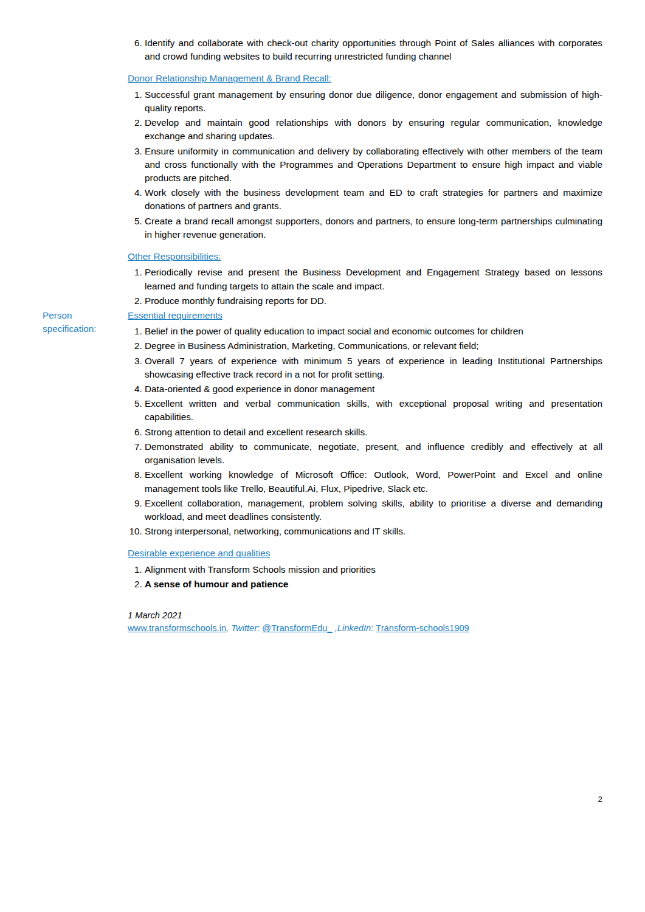Identify and collaborate with check-out charity opportunities through Point of Sales alliances with corporates and crowd funding websites to build recurring unrestricted funding channel
Donor Relationship Management & Brand Recall:
Successful grant management by ensuring donor due diligence, donor engagement and submission of high-quality reports.
Develop and maintain good relationships with donors by ensuring regular communication, knowledge exchange and sharing updates.
Ensure uniformity in communication and delivery by collaborating effectively with other members of the team and cross functionally with the Programmes and Operations Department to ensure high impact and viable products are pitched.
Work closely with the business development team and ED to craft strategies for partners and maximize donations of partners and grants.
Create a brand recall amongst supporters, donors and partners, to ensure long-term partnerships culminating in higher revenue generation.
Other Responsibilities:
Periodically revise and present the Business Development and Engagement Strategy based on lessons learned and funding targets to attain the scale and impact.
Produce monthly fundraising reports for DD.
Person specification:
Essential requirements
Belief in the power of quality education to impact social and economic outcomes for children
Degree in Business Administration, Marketing, Communications, or relevant field;
Overall 7 years of experience with minimum 5 years of experience in leading Institutional Partnerships showcasing effective track record in a not for profit setting.
Data-oriented & good experience in donor management
Excellent written and verbal communication skills, with exceptional proposal writing and presentation capabilities.
Strong attention to detail and excellent research skills.
Demonstrated ability to communicate, negotiate, present, and influence credibly and effectively at all organisation levels.
Excellent working knowledge of Microsoft Office: Outlook, Word, PowerPoint and Excel and online management tools like Trello, Beautiful.Ai, Flux, Pipedrive, Slack etc.
Excellent collaboration, management, problem solving skills, ability to prioritise a diverse and demanding workload, and meet deadlines consistently.
Strong interpersonal, networking, communications and IT skills.
Desirable experience and qualities
Alignment with Transform Schools mission and priorities
A sense of humour and patience
1 March 2021
www.transformschools.in, Twitter: @TransformEdu_ ,LinkedIn: Transform-schools1909
2